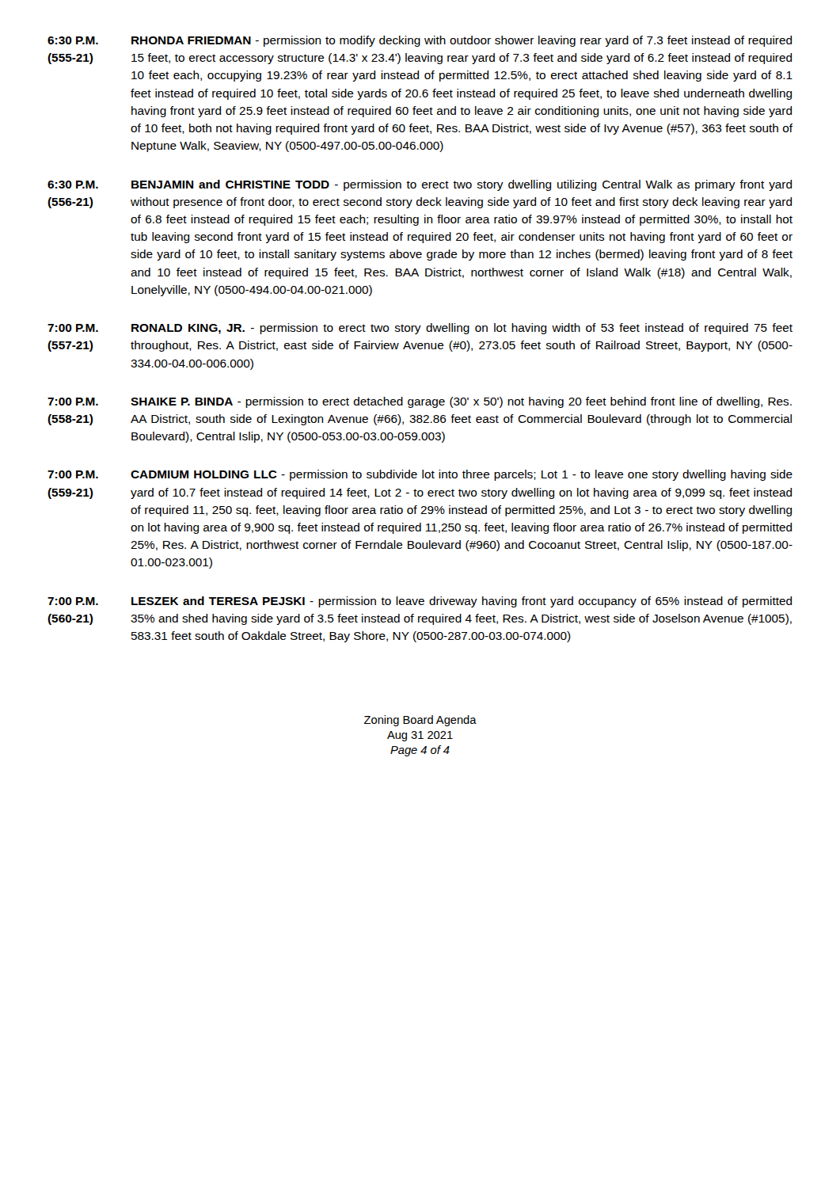| 6:30 P.M. (555-21) | RHONDA FRIEDMAN - permission to modify decking with outdoor shower leaving rear yard of 7.3 feet instead of required 15 feet, to erect accessory structure (14.3' x 23.4') leaving rear yard of 7.3 feet and side yard of 6.2 feet instead of required 10 feet each, occupying 19.23% of rear yard instead of permitted 12.5%, to erect attached shed leaving side yard of 8.1 feet instead of required 10 feet, total side yards of 20.6 feet instead of required 25 feet, to leave shed underneath dwelling having front yard of 25.9 feet instead of required 60 feet and to leave 2 air conditioning units, one unit not having side yard of 10 feet, both not having required front yard of 60 feet, Res. BAA District, west side of Ivy Avenue (#57), 363 feet south of Neptune Walk, Seaview, NY (0500-497.00-05.00-046.000) |
| 6:30 P.M. (556-21) | BENJAMIN and CHRISTINE TODD - permission to erect two story dwelling utilizing Central Walk as primary front yard without presence of front door, to erect second story deck leaving side yard of 10 feet and first story deck leaving rear yard of 6.8 feet instead of required 15 feet each; resulting in floor area ratio of 39.97% instead of permitted 30%, to install hot tub leaving second front yard of 15 feet instead of required 20 feet, air condenser units not having front yard of 60 feet or side yard of 10 feet, to install sanitary systems above grade by more than 12 inches (bermed) leaving front yard of 8 feet and 10 feet instead of required 15 feet, Res. BAA District, northwest corner of Island Walk (#18) and Central Walk, Lonelyville, NY (0500-494.00-04.00-021.000) |
| 7:00 P.M. (557-21) | RONALD KING, JR. - permission to erect two story dwelling on lot having width of 53 feet instead of required 75 feet throughout, Res. A District, east side of Fairview Avenue (#0), 273.05 feet south of Railroad Street, Bayport, NY (0500-334.00-04.00-006.000) |
| 7:00 P.M. (558-21) | SHAIKE P. BINDA - permission to erect detached garage (30' x 50') not having 20 feet behind front line of dwelling, Res. AA District, south side of Lexington Avenue (#66), 382.86 feet east of Commercial Boulevard (through lot to Commercial Boulevard), Central Islip, NY (0500-053.00-03.00-059.003) |
| 7:00 P.M. (559-21) | CADMIUM HOLDING LLC - permission to subdivide lot into three parcels; Lot 1 - to leave one story dwelling having side yard of 10.7 feet instead of required 14 feet, Lot 2 - to erect two story dwelling on lot having area of 9,099 sq. feet instead of required 11, 250 sq. feet, leaving floor area ratio of 29% instead of permitted 25%, and Lot 3 - to erect two story dwelling on lot having area of 9,900 sq. feet instead of required 11,250 sq. feet, leaving floor area ratio of 26.7% instead of permitted 25%, Res. A District, northwest corner of Ferndale Boulevard (#960) and Cocoanut Street, Central Islip, NY (0500-187.00-01.00-023.001) |
| 7:00 P.M. (560-21) | LESZEK and TERESA PEJSKI - permission to leave driveway having front yard occupancy of 65% instead of permitted 35% and shed having side yard of 3.5 feet instead of required 4 feet, Res. A District, west side of Joselson Avenue (#1005), 583.31 feet south of Oakdale Street, Bay Shore, NY (0500-287.00-03.00-074.000) |
Zoning Board Agenda
Aug 31 2021
Page 4 of 4